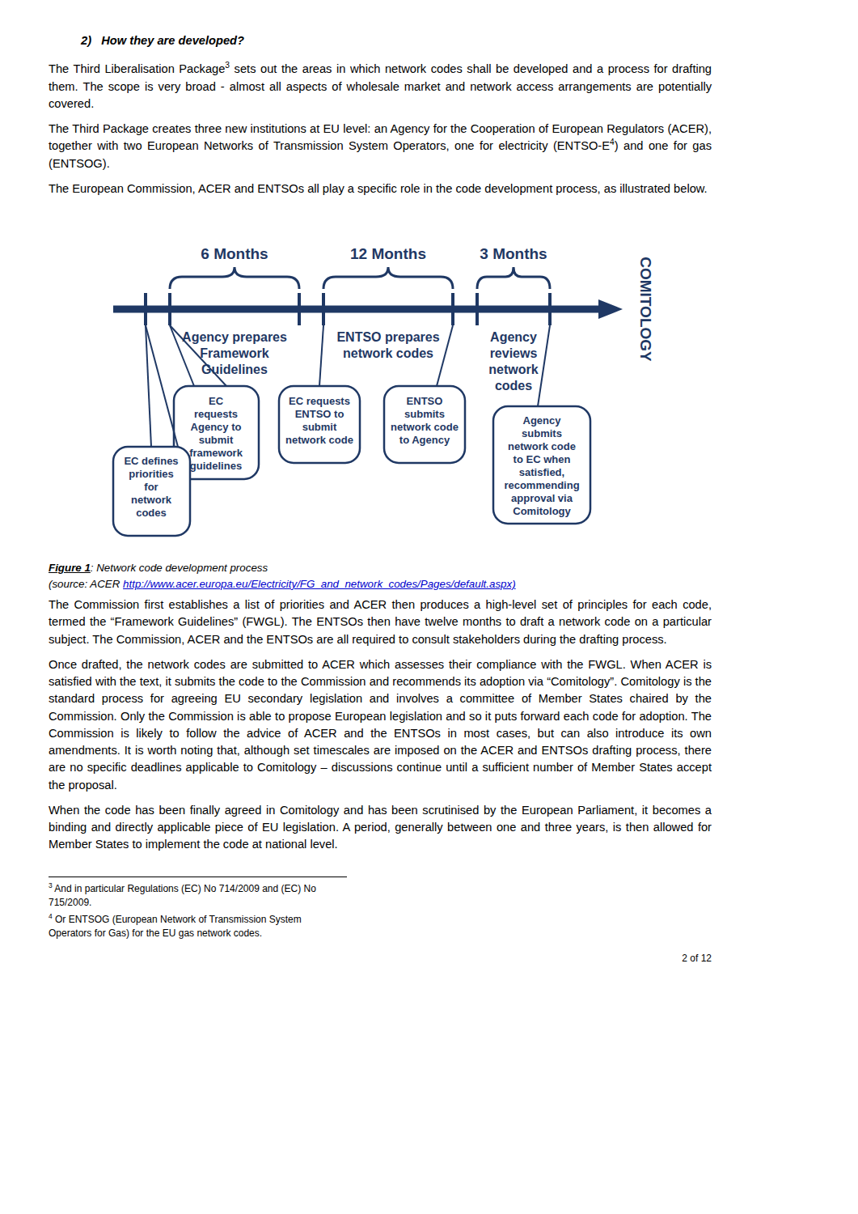2) How they are developed?
The Third Liberalisation Package3 sets out the areas in which network codes shall be developed and a process for drafting them. The scope is very broad - almost all aspects of wholesale market and network access arrangements are potentially covered.
The Third Package creates three new institutions at EU level: an Agency for the Cooperation of European Regulators (ACER), together with two European Networks of Transmission System Operators, one for electricity (ENTSO-E4) and one for gas (ENTSOG).
The European Commission, ACER and ENTSOs all play a specific role in the code development process, as illustrated below.
6 Months 12 Months 3 Months COMITOLOGY Agency prepares Framework Guidelines ENTSO prepares network codes Agency reviews network codes EC requests Agency to submit framework guidelines EC requests ENTSO to submit network code ENTSO submits network code to Agency Agency submits network code to EC when satisfied, recommending approval via Comitology EC defines priorities for network codes
Figure 1: Network code development process
(source: ACER http://www.acer.europa.eu/Electricity/FG_and_network_codes/Pages/default.aspx)
The Commission first establishes a list of priorities and ACER then produces a high-level set of principles for each code, termed the “Framework Guidelines” (FWGL). The ENTSOs then have twelve months to draft a network code on a particular subject. The Commission, ACER and the ENTSOs are all required to consult stakeholders during the drafting process.
Once drafted, the network codes are submitted to ACER which assesses their compliance with the FWGL. When ACER is satisfied with the text, it submits the code to the Commission and recommends its adoption via “Comitology”. Comitology is the standard process for agreeing EU secondary legislation and involves a committee of Member States chaired by the Commission. Only the Commission is able to propose European legislation and so it puts forward each code for adoption. The Commission is likely to follow the advice of ACER and the ENTSOs in most cases, but can also introduce its own amendments. It is worth noting that, although set timescales are imposed on the ACER and ENTSOs drafting process, there are no specific deadlines applicable to Comitology – discussions continue until a sufficient number of Member States accept the proposal.
When the code has been finally agreed in Comitology and has been scrutinised by the European Parliament, it becomes a binding and directly applicable piece of EU legislation. A period, generally between one and three years, is then allowed for Member States to implement the code at national level.
3 And in particular Regulations (EC) No 714/2009 and (EC) No 715/2009.
4 Or ENTSOG (European Network of Transmission System Operators for Gas) for the EU gas network codes.
2 of 12